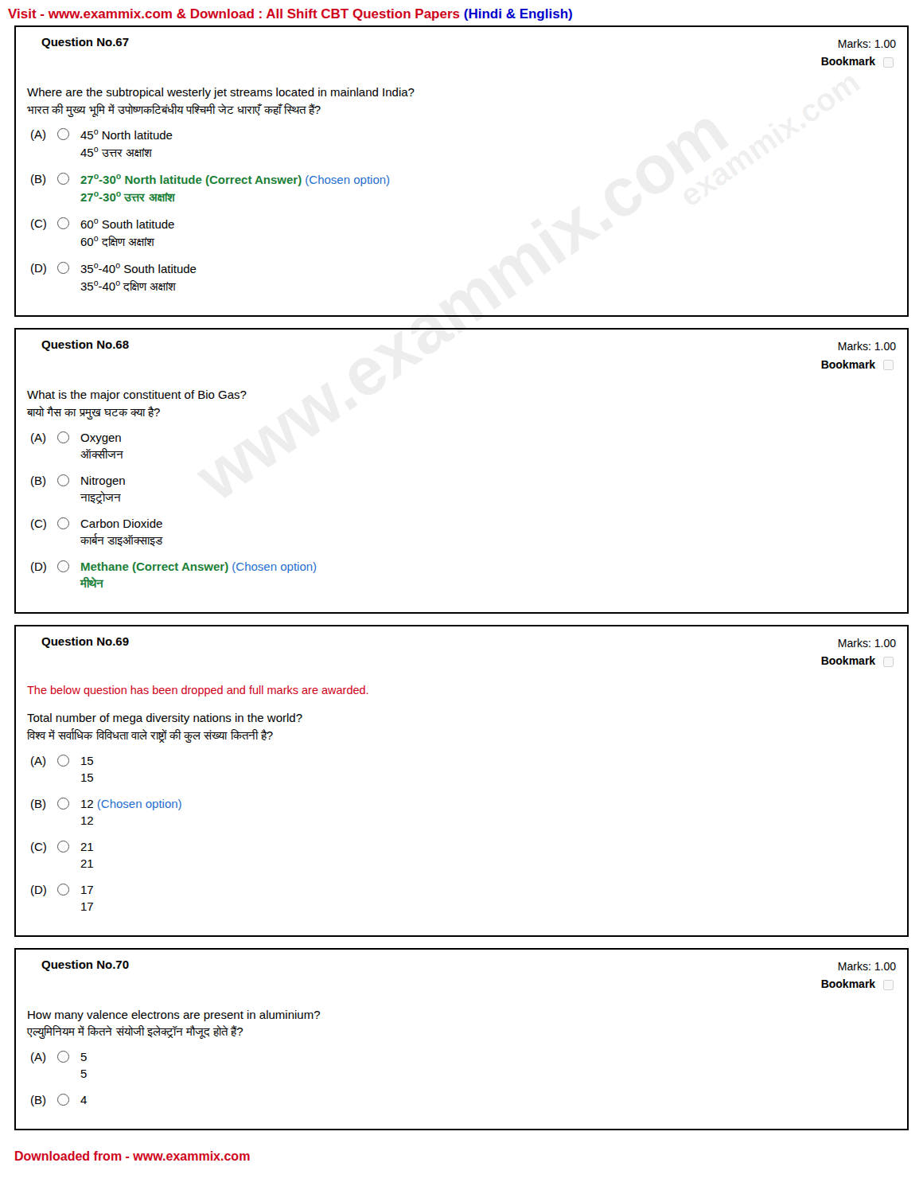Visit - www.exammix.com & Download : All Shift CBT Question Papers (Hindi & English)
www.exammix.com
exammix.com
Question No.67
Marks: 1.00
Bookmark
Where are the subtropical westerly jet streams located in mainland India? भारत की मुख्य भूमि में उपोष्णकटिबंधीय पश्चिमी जेट धाराएँ कहाँ स्थित हैं?
(A) 45o North latitude
45o उत्तर अक्षांश
(B) 27o-30o North latitude (Correct Answer) (Chosen option)
27o-30o उत्तर अक्षांश
(C) 60o South latitude
60o दक्षिण अक्षांश
(D) 35o-40o South latitude
35o-40o दक्षिण अक्षांश
Question No.68
Marks: 1.00
Bookmark
What is the major constituent of Bio Gas? बायो गैस का प्रमुख घटक क्या है?
(A) Oxygen
ऑक्सीजन
(B) Nitrogen
नाइट्रोजन
(C) Carbon Dioxide
कार्बन डाइऑक्साइड
(D) Methane (Correct Answer) (Chosen option)
मीथेन
Question No.69
Marks: 1.00
Bookmark
The below question has been dropped and full marks are awarded.
Total number of mega diversity nations in the world? विश्व में सर्वाधिक विविधता वाले राष्ट्रों की कुल संख्या कितनी है?
(A) 15
15
(B) 12 (Chosen option)
12
(C) 21
21
(D) 17
17
Question No.70
Marks: 1.00
Bookmark
How many valence electrons are present in aluminium? एल्युमिनियम में कितने संयोजी इलेक्ट्रॉन मौजूद होते हैं?
(A) 5
5
(B) 4
Downloaded from - www.exammix.com